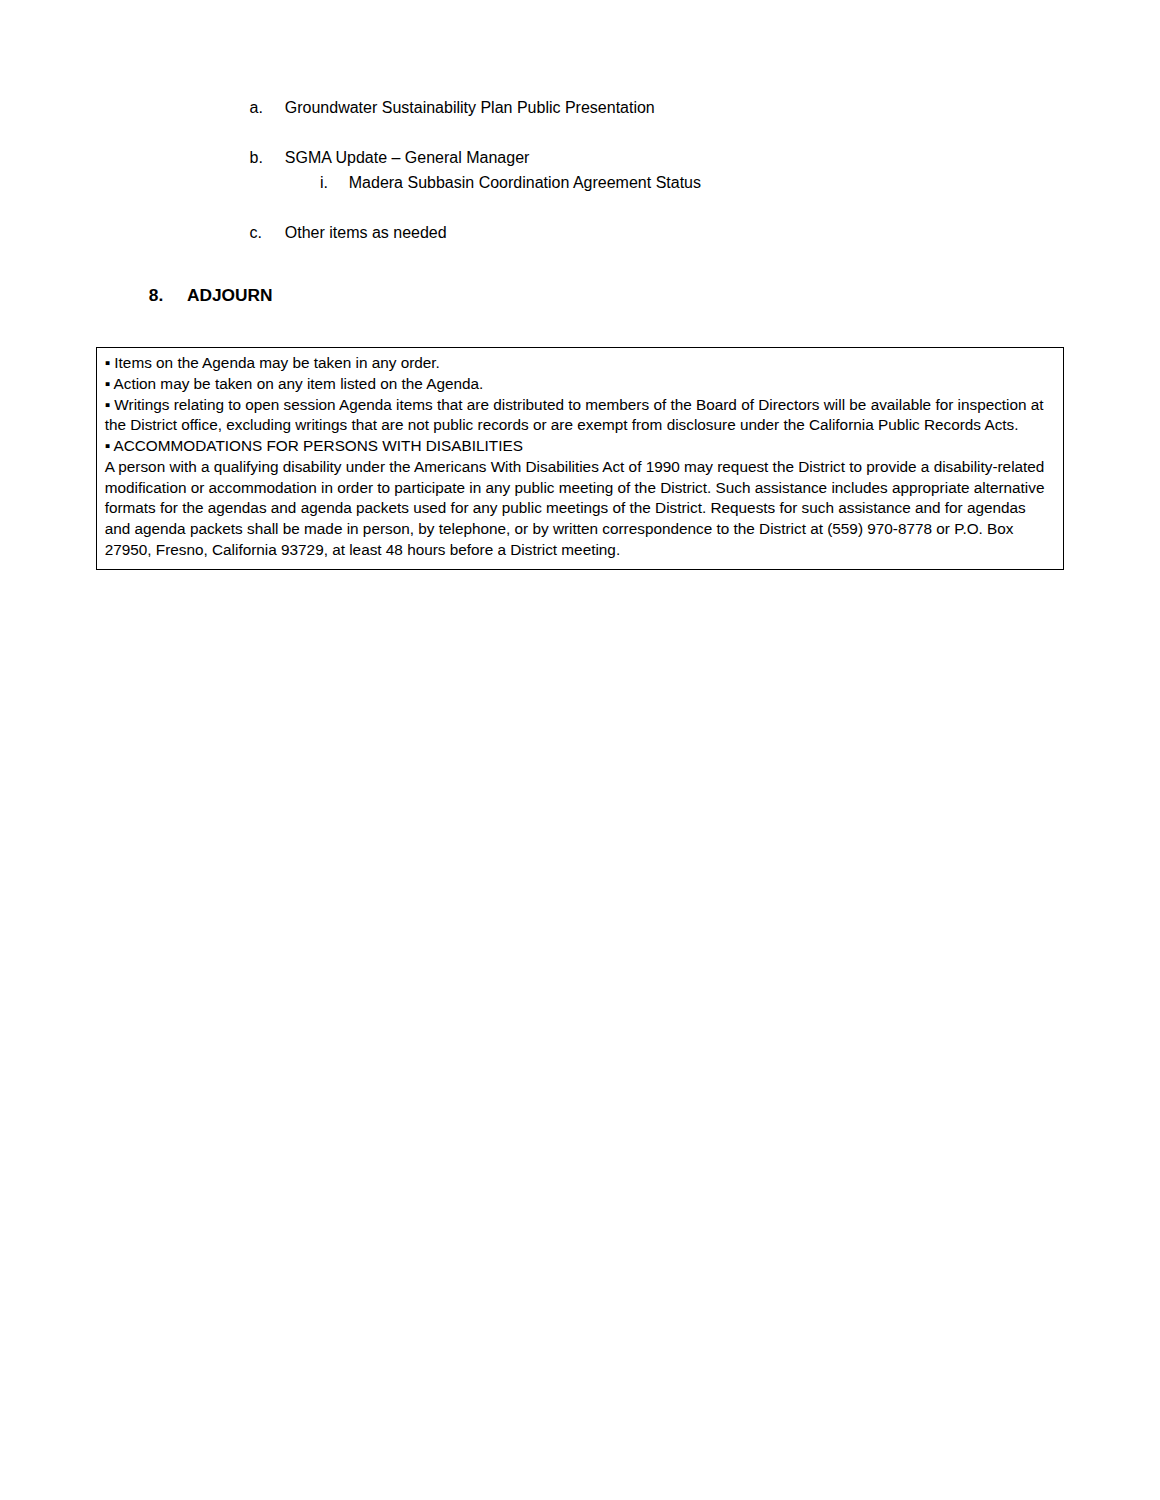a.
Groundwater Sustainability Plan Public Presentation
b.
SGMA Update – General Manager
i.
Madera Subbasin Coordination Agreement Status
c.
Other items as needed
8. ADJOURN
▪ Items on the Agenda may be taken in any order.
▪ Action may be taken on any item listed on the Agenda.
▪ Writings relating to open session Agenda items that are distributed to members of the Board of Directors will be available for inspection at the District office, excluding writings that are not public records or are exempt from disclosure under the California Public Records Acts.
▪ ACCOMMODATIONS FOR PERSONS WITH DISABILITIES
A person with a qualifying disability under the Americans With Disabilities Act of 1990 may request the District to provide a disability-related modification or accommodation in order to participate in any public meeting of the District. Such assistance includes appropriate alternative formats for the agendas and agenda packets used for any public meetings of the District. Requests for such assistance and for agendas and agenda packets shall be made in person, by telephone, or by written correspondence to the District at (559) 970-8778 or P.O. Box 27950, Fresno, California 93729, at least 48 hours before a District meeting.